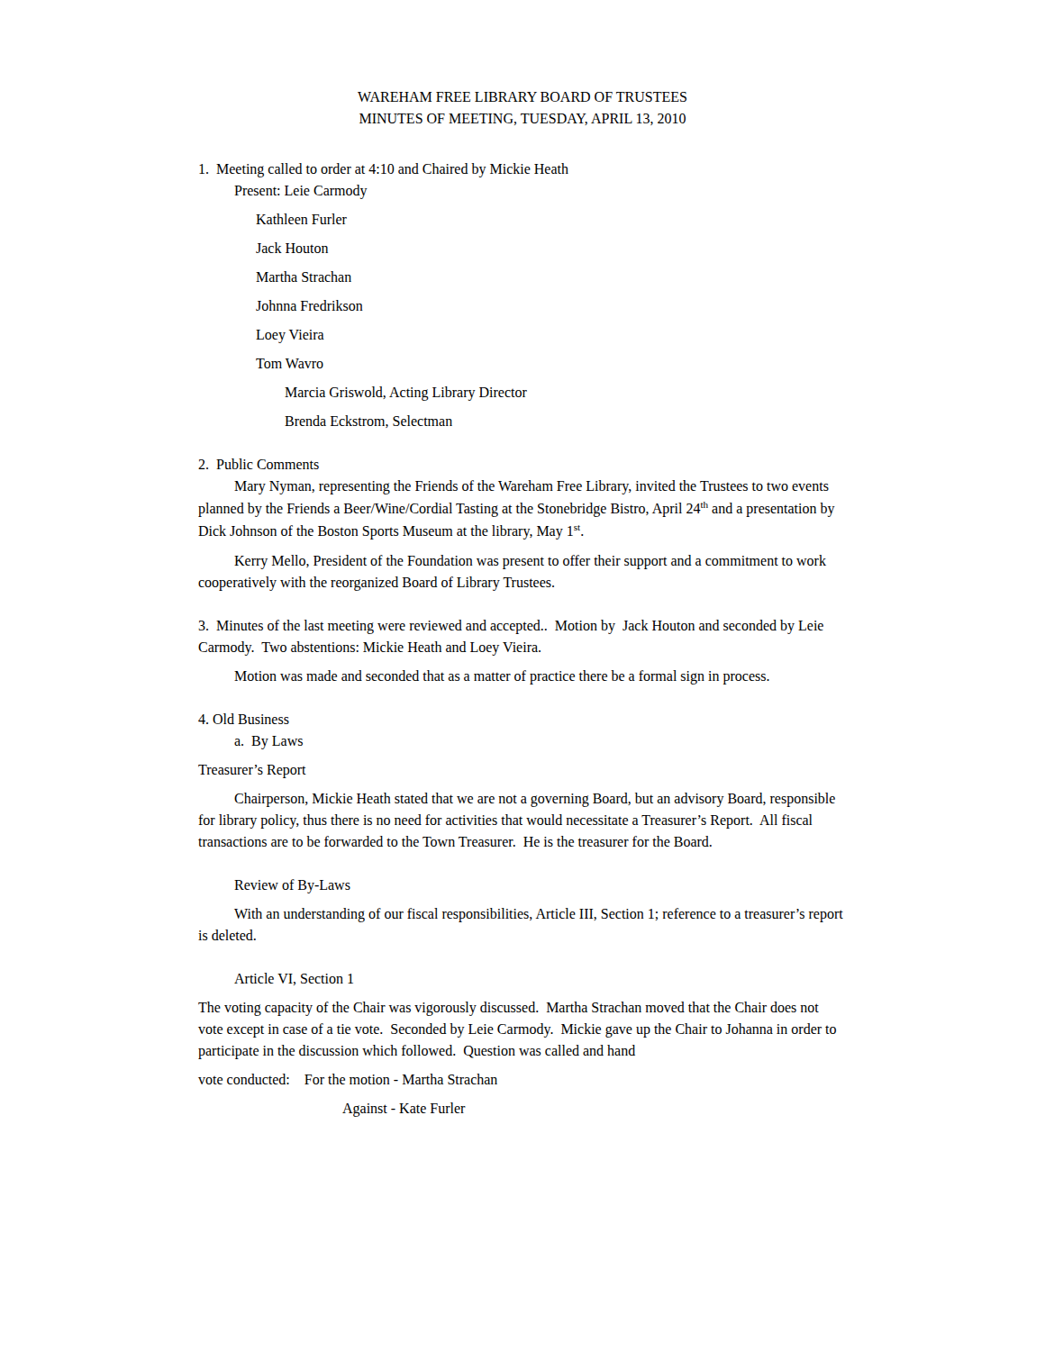WAREHAM FREE LIBRARY BOARD OF TRUSTEES
MINUTES OF MEETING, TUESDAY, APRIL 13, 2010
1. Meeting called to order at 4:10 and Chaired by Mickie Heath
Present: Leie Carmody
Kathleen Furler
Jack Houton
Martha Strachan
Johnna Fredrikson
Loey Vieira
Tom Wavro
Marcia Griswold, Acting Library Director
Brenda Eckstrom, Selectman
2. Public Comments
Mary Nyman, representing the Friends of the Wareham Free Library, invited the Trustees to two events planned by the Friends a Beer/Wine/Cordial Tasting at the Stonebridge Bistro, April 24th and a presentation by Dick Johnson of the Boston Sports Museum at the library, May 1st.
Kerry Mello, President of the Foundation was present to offer their support and a commitment to work cooperatively with the reorganized Board of Library Trustees.
3. Minutes of the last meeting were reviewed and accepted.. Motion by Jack Houton and seconded by Leie Carmody. Two abstentions: Mickie Heath and Loey Vieira.
Motion was made and seconded that as a matter of practice there be a formal sign in process.
4. Old Business
a. By Laws
Treasurer’s Report
Chairperson, Mickie Heath stated that we are not a governing Board, but an advisory Board, responsible for library policy, thus there is no need for activities that would necessitate a Treasurer’s Report. All fiscal transactions are to be forwarded to the Town Treasurer. He is the treasurer for the Board.
Review of By-Laws
With an understanding of our fiscal responsibilities, Article III, Section 1; reference to a treasurer’s report is deleted.
Article VI, Section 1
The voting capacity of the Chair was vigorously discussed. Martha Strachan moved that the Chair does not vote except in case of a tie vote. Seconded by Leie Carmody. Mickie gave up the Chair to Johanna in order to participate in the discussion which followed. Question was called and hand
vote conducted: For the motion - Martha Strachan
Against - Kate Furler